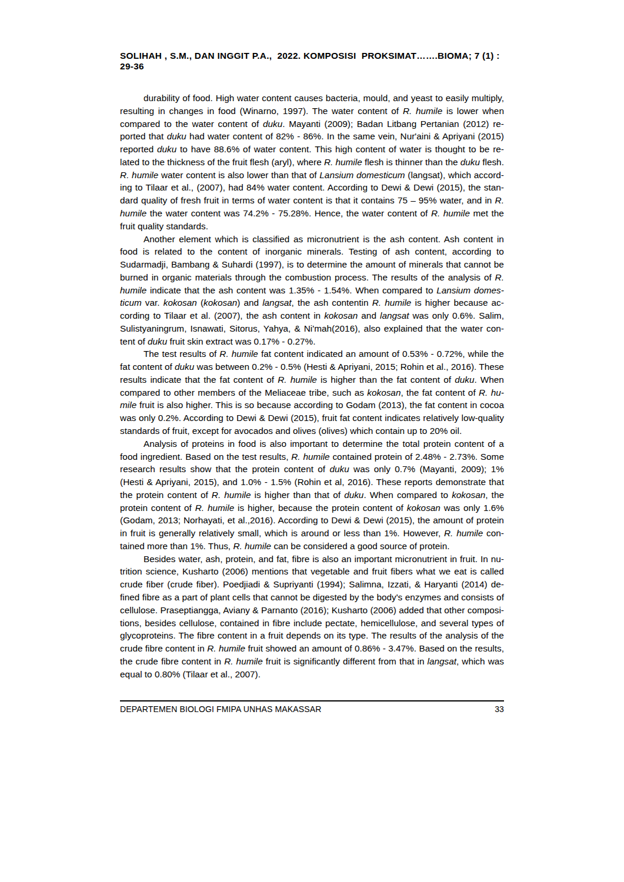SOLIHAH , S.M., DAN INGGIT P.A., 2022. KOMPOSISI PROKSIMAT…….BIOMA; 7 (1) : 29-36
durability of food. High water content causes bacteria, mould, and yeast to easily multiply, resulting in changes in food (Winarno, 1997). The water content of R. humile is lower when compared to the water content of duku. Mayanti (2009); Badan Litbang Pertanian (2012) reported that duku had water content of 82% - 86%. In the same vein, Nur'aini & Apriyani (2015) reported duku to have 88.6% of water content. This high content of water is thought to be related to the thickness of the fruit flesh (aryl), where R. humile flesh is thinner than the duku flesh. R. humile water content is also lower than that of Lansium domesticum (langsat), which according to Tilaar et al., (2007), had 84% water content. According to Dewi & Dewi (2015), the standard quality of fresh fruit in terms of water content is that it contains 75 – 95% water, and in R. humile the water content was 74.2% - 75.28%. Hence, the water content of R. humile met the fruit quality standards.
Another element which is classified as micronutrient is the ash content. Ash content in food is related to the content of inorganic minerals. Testing of ash content, according to Sudarmadji, Bambang & Suhardi (1997), is to determine the amount of minerals that cannot be burned in organic materials through the combustion process. The results of the analysis of R. humile indicate that the ash content was 1.35% - 1.54%. When compared to Lansium domesticum var. kokosan (kokosan) and langsat, the ash contentin R. humile is higher because according to Tilaar et al. (2007), the ash content in kokosan and langsat was only 0.6%. Salim, Sulistyaningrum, Isnawati, Sitorus, Yahya, & Ni'mah(2016), also explained that the water content of duku fruit skin extract was 0.17% - 0.27%.
The test results of R. humile fat content indicated an amount of 0.53% - 0.72%, while the fat content of duku was between 0.2% - 0.5% (Hesti & Apriyani, 2015; Rohin et al., 2016). These results indicate that the fat content of R. humile is higher than the fat content of duku. When compared to other members of the Meliaceae tribe, such as kokosan, the fat content of R. humile fruit is also higher. This is so because according to Godam (2013), the fat content in cocoa was only 0.2%. According to Dewi & Dewi (2015), fruit fat content indicates relatively low-quality standards of fruit, except for avocados and olives (olives) which contain up to 20% oil.
Analysis of proteins in food is also important to determine the total protein content of a food ingredient. Based on the test results, R. humile contained protein of 2.48% - 2.73%. Some research results show that the protein content of duku was only 0.7% (Mayanti, 2009); 1% (Hesti & Apriyani, 2015), and 1.0% - 1.5% (Rohin et al, 2016). These reports demonstrate that the protein content of R. humile is higher than that of duku. When compared to kokosan, the protein content of R. humile is higher, because the protein content of kokosan was only 1.6% (Godam, 2013; Norhayati, et al.,2016). According to Dewi & Dewi (2015), the amount of protein in fruit is generally relatively small, which is around or less than 1%. However, R. humile contained more than 1%. Thus, R. humile can be considered a good source of protein.
Besides water, ash, protein, and fat, fibre is also an important micronutrient in fruit. In nutrition science, Kusharto (2006) mentions that vegetable and fruit fibers what we eat is called crude fiber (crude fiber). Poedjiadi & Supriyanti (1994); Salimna, Izzati, & Haryanti (2014) defined fibre as a part of plant cells that cannot be digested by the body's enzymes and consists of cellulose. Praseptiangga, Aviany & Parnanto (2016); Kusharto (2006) added that other compositions, besides cellulose, contained in fibre include pectate, hemicellulose, and several types of glycoproteins. The fibre content in a fruit depends on its type. The results of the analysis of the crude fibre content in R. humile fruit showed an amount of 0.86% - 3.47%. Based on the results, the crude fibre content in R. humile fruit is significantly different from that in langsat, which was equal to 0.80% (Tilaar et al., 2007).
DEPARTEMEN BIOLOGI FMIPA UNHAS MAKASSAR 33